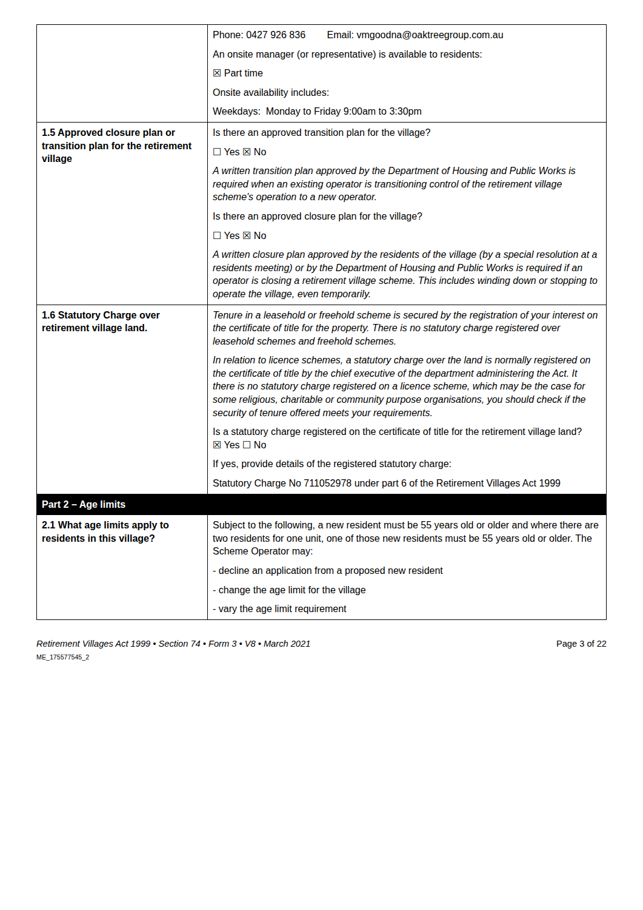| | Phone: 0427 926 836 Email: vmgoodna@oaktreegroup.com.au An onsite manager (or representative) is available to residents: ☒ Part time Onsite availability includes: Weekdays: Monday to Friday 9:00am to 3:30pm |
| 1.5 Approved closure plan or transition plan for the retirement village | Is there an approved transition plan for the village? ☐ Yes ☒ No A written transition plan approved by the Department of Housing and Public Works is required when an existing operator is transitioning control of the retirement village scheme's operation to a new operator. Is there an approved closure plan for the village? ☐ Yes ☒ No A written closure plan approved by the residents of the village (by a special resolution at a residents meeting) or by the Department of Housing and Public Works is required if an operator is closing a retirement village scheme. This includes winding down or stopping to operate the village, even temporarily. |
| 1.6 Statutory Charge over retirement village land. | Tenure in a leasehold or freehold scheme is secured by the registration of your interest on the certificate of title for the property. There is no statutory charge registered over leasehold schemes and freehold schemes. In relation to licence schemes, a statutory charge over the land is normally registered on the certificate of title by the chief executive of the department administering the Act. It there is no statutory charge registered on a licence scheme, which may be the case for some religious, charitable or community purpose organisations, you should check if the security of tenure offered meets your requirements. Is a statutory charge registered on the certificate of title for the retirement village land? ☒ Yes ☐ No If yes, provide details of the registered statutory charge: Statutory Charge No 711052978 under part 6 of the Retirement Villages Act 1999 |
| Part 2 – Age limits |
| 2.1 What age limits apply to residents in this village? | Subject to the following, a new resident must be 55 years old or older and where there are two residents for one unit, one of those new residents must be 55 years old or older. The Scheme Operator may: - decline an application from a proposed new resident - change the age limit for the village - vary the age limit requirement |
Retirement Villages Act 1999 • Section 74 • Form 3 • V8 • March 2021 Page 3 of 22
ME_175577545_2